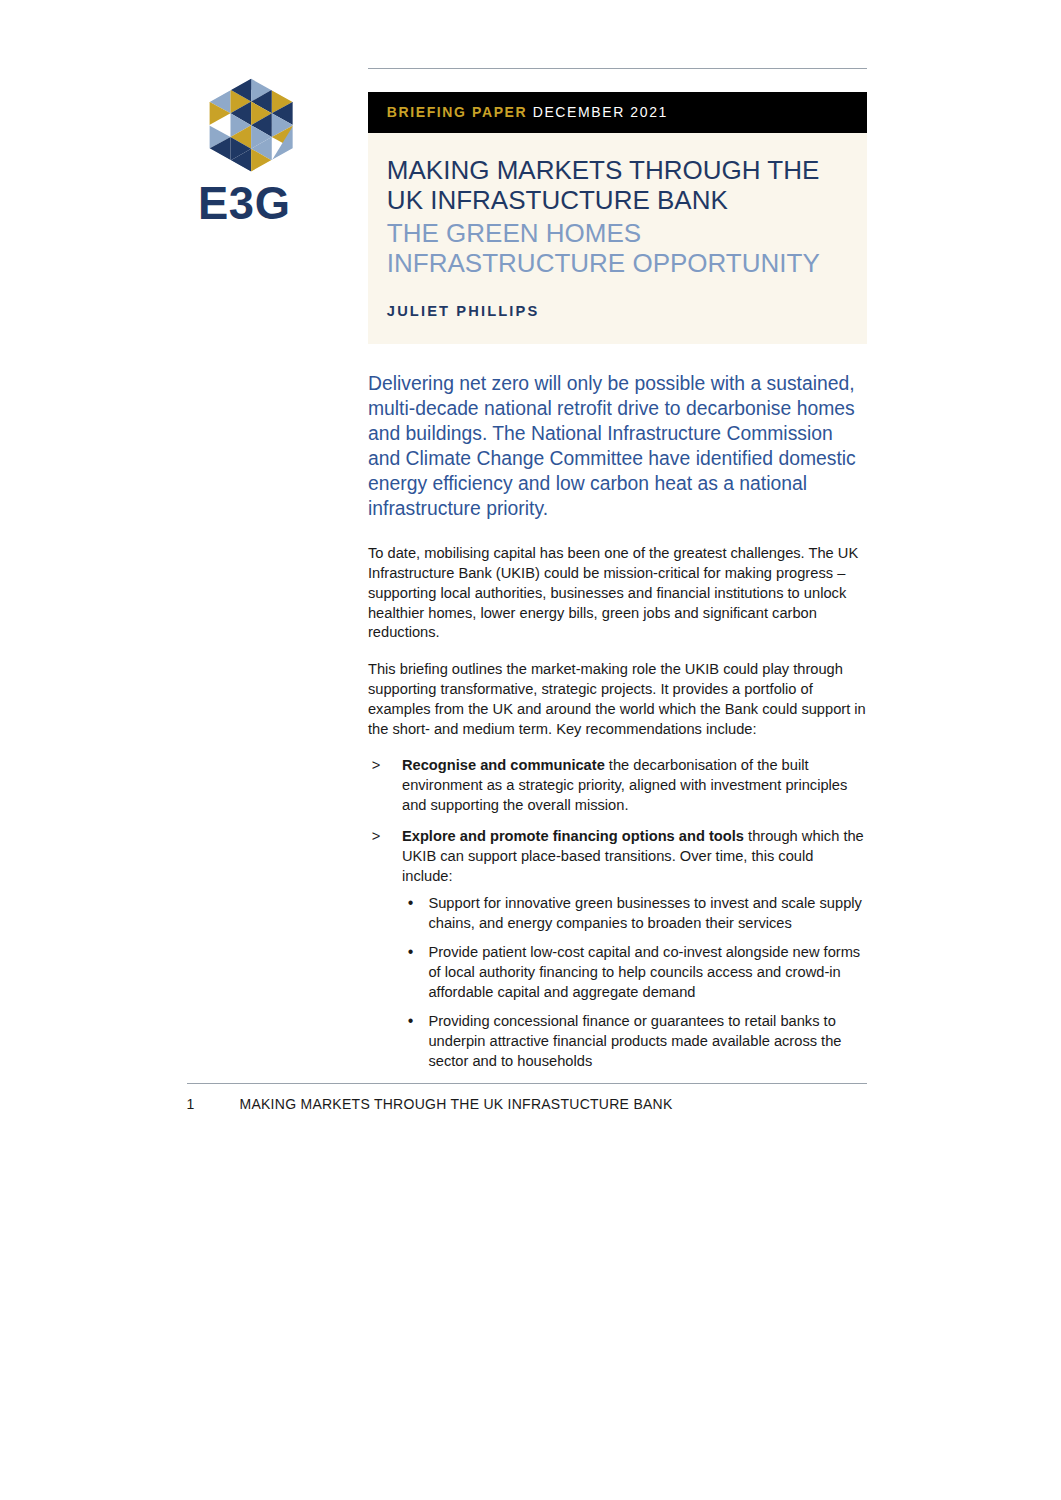E3 G
BRIEFING PAPER DECEMBER 2021
Making markets through the UK infrastucture bank The green homes infrastructure opportunity
Juliet Phillips
Delivering net zero will only be possible with a sustained, multi-decade national retrofit drive to decarbonise homes and buildings. The National Infrastructure Commission and Climate Change Committee have identified domestic energy efficiency and low carbon heat as a national infrastructure priority.
To date, mobilising capital has been one of the greatest challenges. The UK Infrastructure Bank (UKIB) could be mission-critical for making progress – supporting local authorities, businesses and financial institutions to unlock healthier homes, lower energy bills, green jobs and significant carbon reductions.
This briefing outlines the market-making role the UKIB could play through supporting transformative, strategic projects. It provides a portfolio of examples from the UK and around the world which the Bank could support in the short- and medium term. Key recommendations include:
Recognise and communicate the decarbonisation of the built environment as a strategic priority, aligned with investment principles and supporting the overall mission.
Explore and promote financing options and tools through which the UKIB can support place-based transitions. Over time, this could include:
Support for innovative green businesses to invest and scale supply chains, and energy companies to broaden their services
Provide patient low-cost capital and co-invest alongside new forms of local authority financing to help councils access and crowd-in affordable capital and aggregate demand
Providing concessional finance or guarantees to retail banks to underpin attractive financial products made available across the sector and to households
1
MAKING MARKETS THROUGH THE UK INFRASTUCTURE BANK